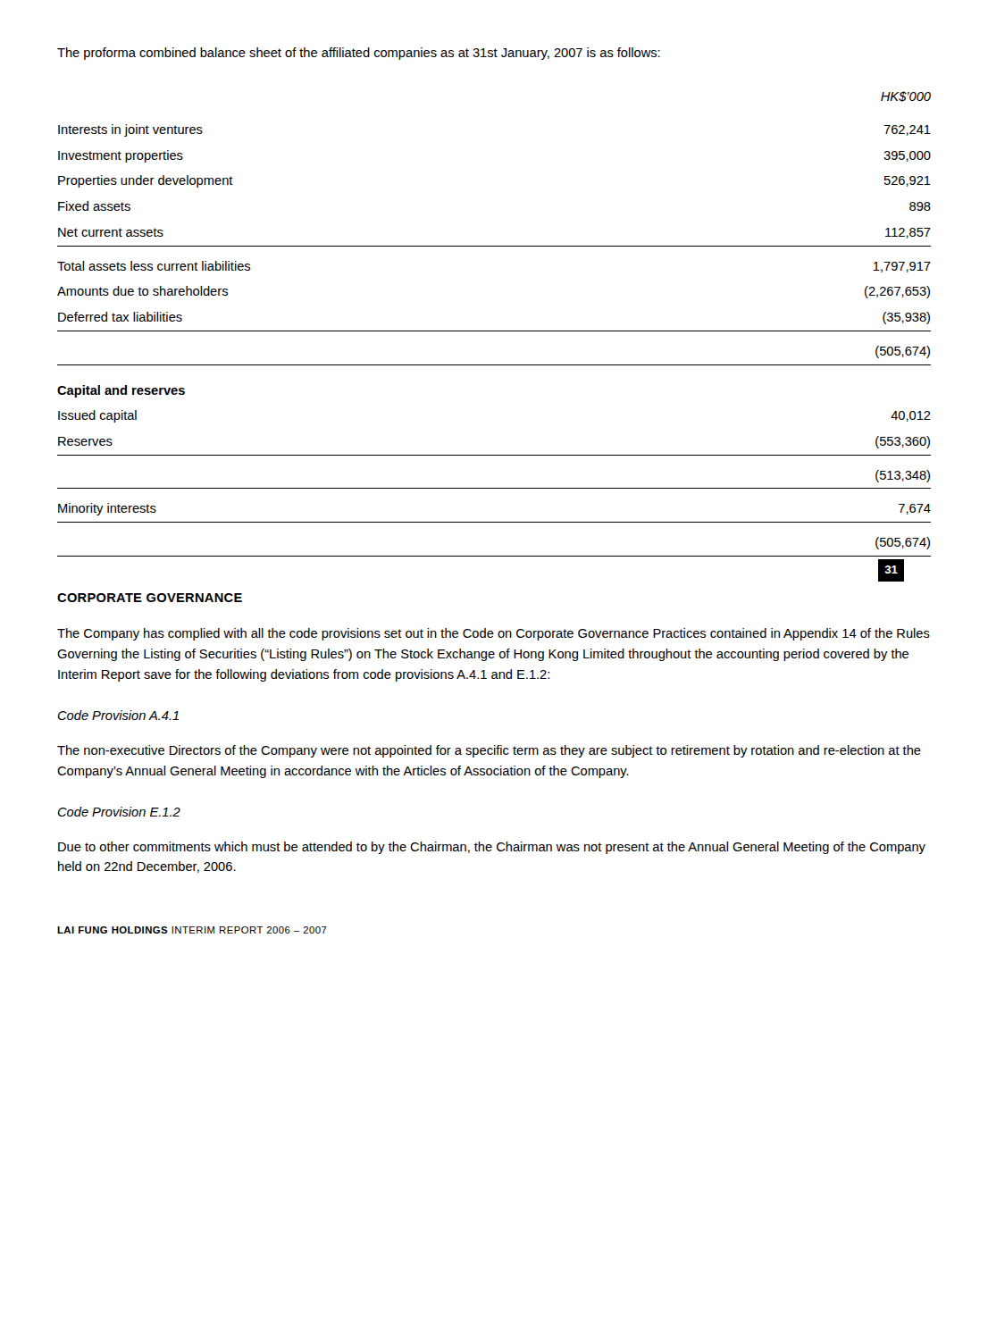The proforma combined balance sheet of the affiliated companies as at 31st January, 2007 is as follows:
| | HK$’000 |
| Interests in joint ventures | 762,241 |
| Investment properties | 395,000 |
| Properties under development | 526,921 |
| Fixed assets | 898 |
| Net current assets | 112,857 |
| Total assets less current liabilities | 1,797,917 |
| Amounts due to shareholders | (2,267,653) |
| Deferred tax liabilities | (35,938) |
| | (505,674) |
| Capital and reserves | |
| Issued capital | 40,012 |
| Reserves | (553,360) |
| | (513,348) |
| Minority interests | 7,674 |
| | (505,674) |
31
CORPORATE GOVERNANCE
The Company has complied with all the code provisions set out in the Code on Corporate Governance Practices contained in Appendix 14 of the Rules Governing the Listing of Securities (“Listing Rules”) on The Stock Exchange of Hong Kong Limited throughout the accounting period covered by the Interim Report save for the following deviations from code provisions A.4.1 and E.1.2:
Code Provision A.4.1
The non-executive Directors of the Company were not appointed for a specific term as they are subject to retirement by rotation and re-election at the Company’s Annual General Meeting in accordance with the Articles of Association of the Company.
Code Provision E.1.2
Due to other commitments which must be attended to by the Chairman, the Chairman was not present at the Annual General Meeting of the Company held on 22nd December, 2006.
LAI FUNG HOLDINGS INTERIM REPORT 2006 – 2007